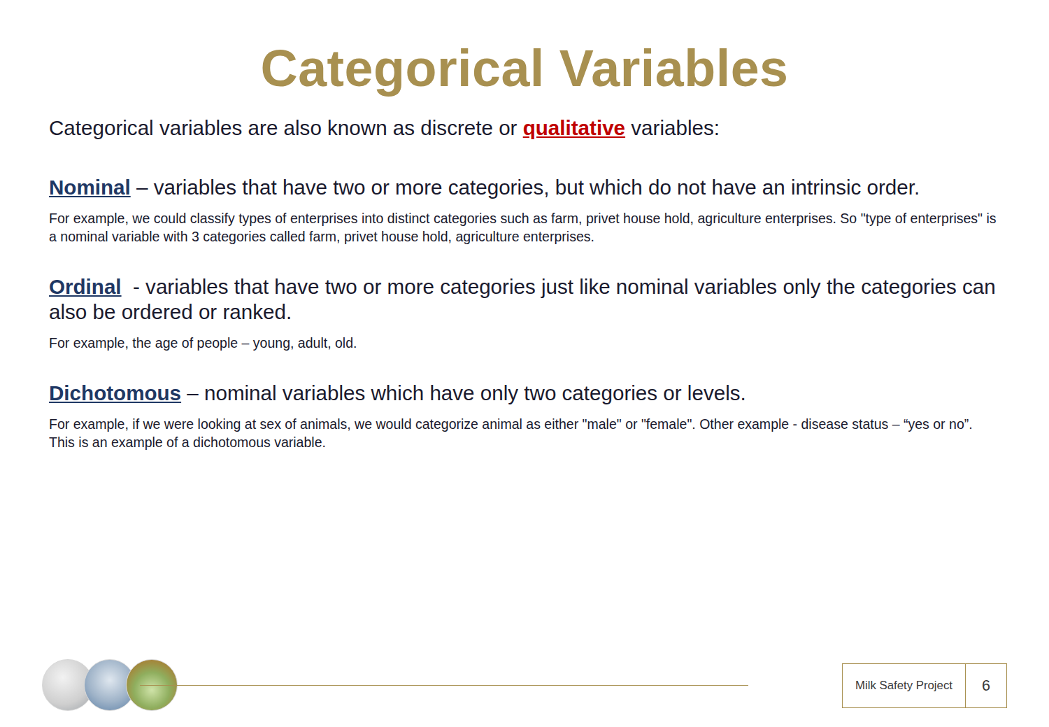Categorical Variables
Categorical variables are also known as discrete or qualitative variables:
Nominal – variables that have two or more categories, but which do not have an intrinsic order.
For example, we could classify types of enterprises into distinct categories such as farm, privet house hold, agriculture enterprises. So "type of enterprises" is a nominal variable with 3 categories called farm, privet house hold, agriculture enterprises.
Ordinal - variables that have two or more categories just like nominal variables only the categories can also be ordered or ranked.
For example, the age of people – young, adult, old.
Dichotomous – nominal variables which have only two categories or levels.
For example, if we were looking at sex of animals, we would categorize animal as either "male" or "female". Other example - disease status – “yes or no”. This is an example of a dichotomous variable.
Milk Safety Project
6